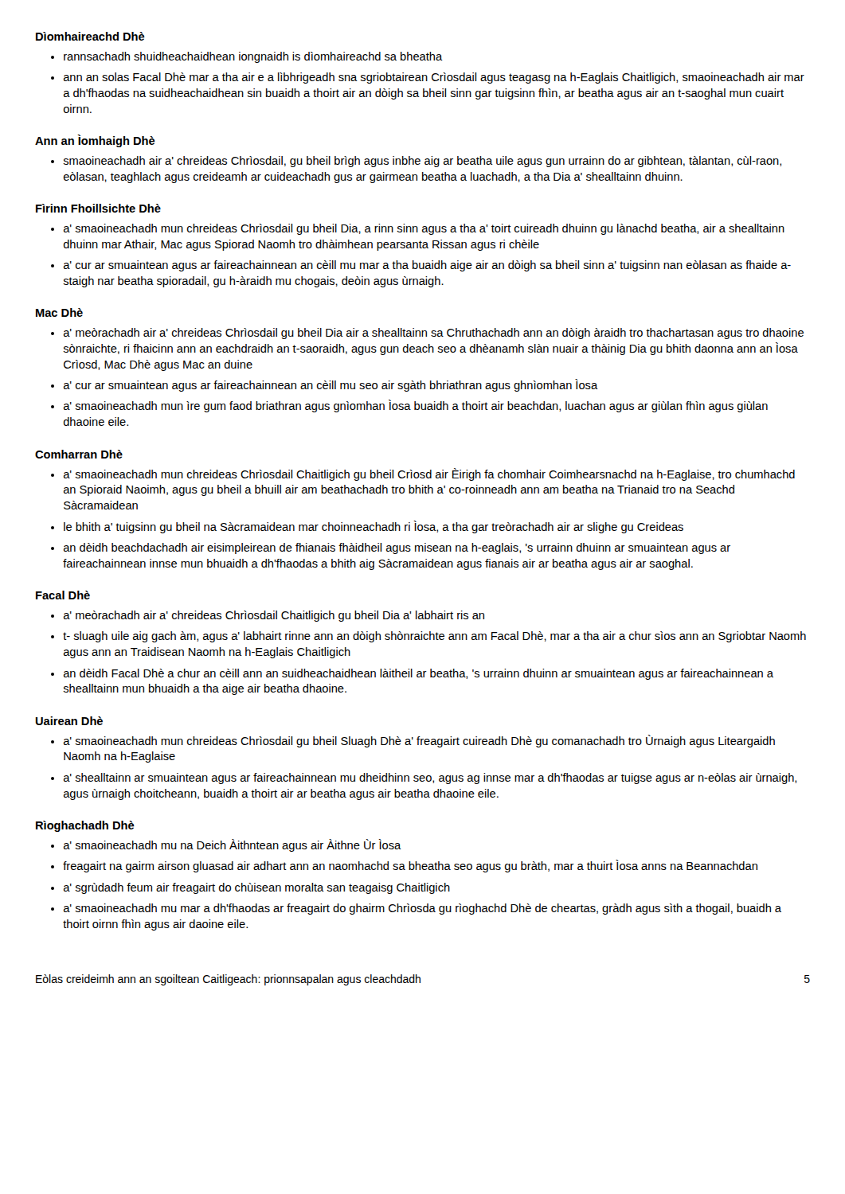Dìomhaireachd Dhè
rannsachadh shuidheachaidhean iongnaidh is dìomhaireachd sa bheatha
ann an solas Facal Dhè mar a tha air e a lìbhrigeadh sna sgriobtairean Crìosdail agus teagasg na h-Eaglais Chaitligich, smaoineachadh air mar a dh'fhaodas na suidheachaidhean sin buaidh a thoirt air an dòigh sa bheil sinn gar tuigsinn fhìn, ar beatha agus air an t-saoghal mun cuairt oirnn.
Ann an Ìomhaigh Dhè
smaoineachadh air a' chreideas Chrìosdail, gu bheil brìgh agus inbhe aig ar beatha uile agus gun urrainn do ar gibhtean, tàlantan, cùl-raon, eòlasan, teaghlach agus creideamh ar cuideachadh gus ar gairmean beatha a luachadh, a tha Dia a' shealltainn dhuinn.
Fìrinn Fhoillsichte Dhè
a' smaoineachadh mun chreideas Chrìosdail gu bheil Dia, a rinn sinn agus a tha a' toirt cuireadh dhuinn gu lànachd beatha, air a shealltainn dhuinn mar Athair, Mac agus Spiorad Naomh tro dhàimhean pearsanta Rissan agus ri chèile
a' cur ar smuaintean agus ar faireachainnean an cèill mu mar a tha buaidh aige air an dòigh sa bheil sinn a' tuigsinn nan eòlasan as fhaide a-staigh nar beatha spioradail, gu h-àraidh mu chogais, deòin agus ùrnaigh.
Mac Dhè
a' meòrachadh air a' chreideas Chrìosdail gu bheil Dia air a shealltainn sa Chruthachadh ann an dòigh àraidh tro thachartasan agus tro dhaoine sònraichte, ri fhaicinn ann an eachdraidh an t-saoraidh, agus gun deach seo a dhèanamh slàn nuair a thàinig Dia gu bhith daonna ann an Ìosa Crìosd, Mac Dhè agus Mac an duine
a' cur ar smuaintean agus ar faireachainnean an cèill mu seo air sgàth bhriathran agus ghnìomhan Ìosa
a' smaoineachadh mun ìre gum faod briathran agus gnìomhan Ìosa buaidh a thoirt air beachdan, luachan agus ar giùlan fhìn agus giùlan dhaoine eile.
Comharran Dhè
a' smaoineachadh mun chreideas Chrìosdail Chaitligich gu bheil Crìosd air Èirigh fa chomhair Coimhearsnachd na h-Eaglaise, tro chumhachd an Spioraid Naoimh, agus gu bheil a bhuill air am beathachadh tro bhith a' co-roinneadh ann am beatha na Trianaid tro na Seachd Sàcramaidean
le bhith a' tuigsinn gu bheil na Sàcramaidean mar choinneachadh ri Ìosa, a tha gar treòrachadh air ar slighe gu Creideas
an dèidh beachdachadh air eisimpleirean de fhianais fhàidheil agus misean na h-eaglais, 's urrainn dhuinn ar smuaintean agus ar faireachainnean innse mun bhuaidh a dh'fhaodas a bhith aig Sàcramaidean agus fianais air ar beatha agus air ar saoghal.
Facal Dhè
a' meòrachadh air a' chreideas Chrìosdail Chaitligich gu bheil Dia a' labhairt ris an
t- sluagh uile aig gach àm, agus a' labhairt rinne ann an dòigh shònraichte ann am Facal Dhè, mar a tha air a chur sìos ann an Sgriobtar Naomh agus ann an Traidisean Naomh na h-Eaglais Chaitligich
an dèidh Facal Dhè a chur an cèill ann an suidheachaidhean làitheil ar beatha, 's urrainn dhuinn ar smuaintean agus ar faireachainnean a shealltainn mun bhuaidh a tha aige air beatha dhaoine.
Uairean Dhè
a' smaoineachadh mun chreideas Chrìosdail gu bheil Sluagh Dhè a' freagairt cuireadh Dhè gu comanachadh tro Ùrnaigh agus Liteargaidh Naomh na h-Eaglaise
a' shealltainn ar smuaintean agus ar faireachainnean mu dheidhinn seo, agus ag innse mar a dh'fhaodas ar tuigse agus ar n-eòlas air ùrnaigh, agus ùrnaigh choitcheann, buaidh a thoirt air ar beatha agus air beatha dhaoine eile.
Rìoghachadh Dhè
a' smaoineachadh mu na Deich Àithntean agus air Àithne Ùr Ìosa
freagairt na gairm airson gluasad air adhart ann an naomhachd sa bheatha seo agus gu bràth, mar a thuirt Ìosa anns na Beannachdan
a' sgrùdadh feum air freagairt do chùisean moralta san teagaisg Chaitligich
a' smaoineachadh mu mar a dh'fhaodas ar freagairt do ghairm Chrìosda gu rìoghachd Dhè de cheartas, gràdh agus sìth a thogail, buaidh a thoirt oirnn fhìn agus air daoine eile.
Eòlas creideimh ann an sgoiltean Caitligeach: prionnsapalan agus cleachdadh 5